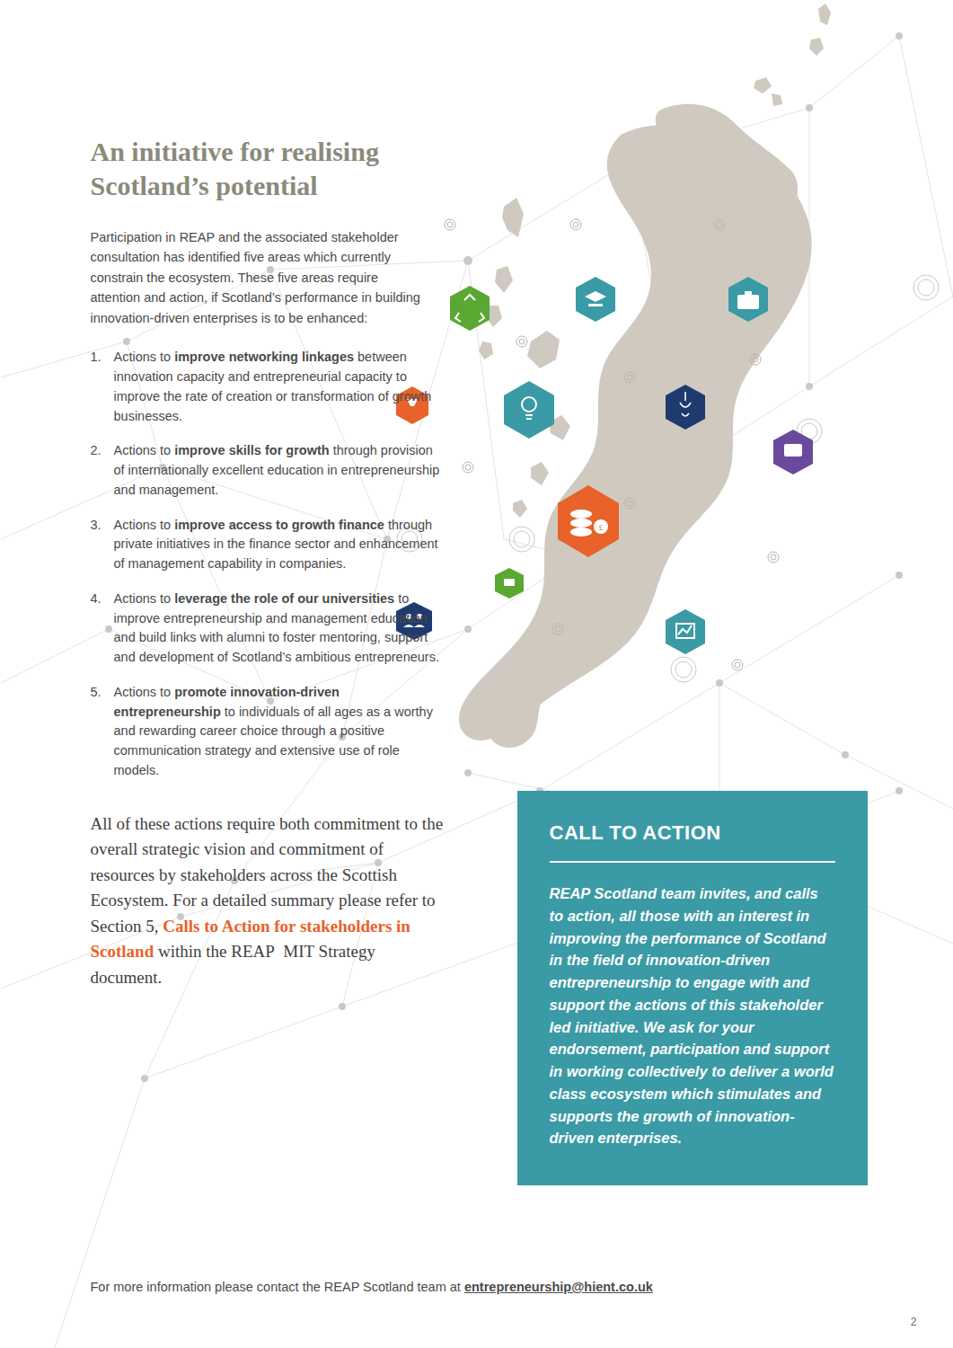£
An initiative for realising
Scotland’s potential
Participation in REAP and the associated stakeholder consultation has identified five areas which currently constrain the ecosystem. These five areas require attention and action, if Scotland’s performance in building innovation-driven enterprises is to be enhanced:
Actions to improve networking linkages between innovation capacity and entrepreneurial capacity to improve the rate of creation or transformation of growth businesses.
Actions to improve skills for growth through provision of internationally excellent education in entrepreneurship and management.
Actions to improve access to growth finance through private initiatives in the finance sector and enhancement of management capability in companies.
Actions to leverage the role of our universities to improve entrepreneurship and management education and build links with alumni to foster mentoring, support and development of Scotland’s ambitious entrepreneurs.
Actions to promote innovation-driven entrepreneurship to individuals of all ages as a worthy and rewarding career choice through a positive communication strategy and extensive use of role models.
All of these actions require both commitment to the overall strategic vision and commitment of resources by stakeholders across the Scottish Ecosystem. For a detailed summary please refer to Section 5, Calls to Action for stakeholders in Scotland within the REAP MIT Strategy document.
Call to Action
REAP Scotland team invites, and calls to action, all those with an interest in improving the performance of Scotland in the field of innovation-driven entrepreneurship to engage with and support the actions of this stakeholder led initiative. We ask for your endorsement, participation and support in working collectively to deliver a world class ecosystem which stimulates and supports the growth of innovation-driven enterprises.
For more information please contact the REAP Scotland team at entrepreneurship@hient.co.uk
2